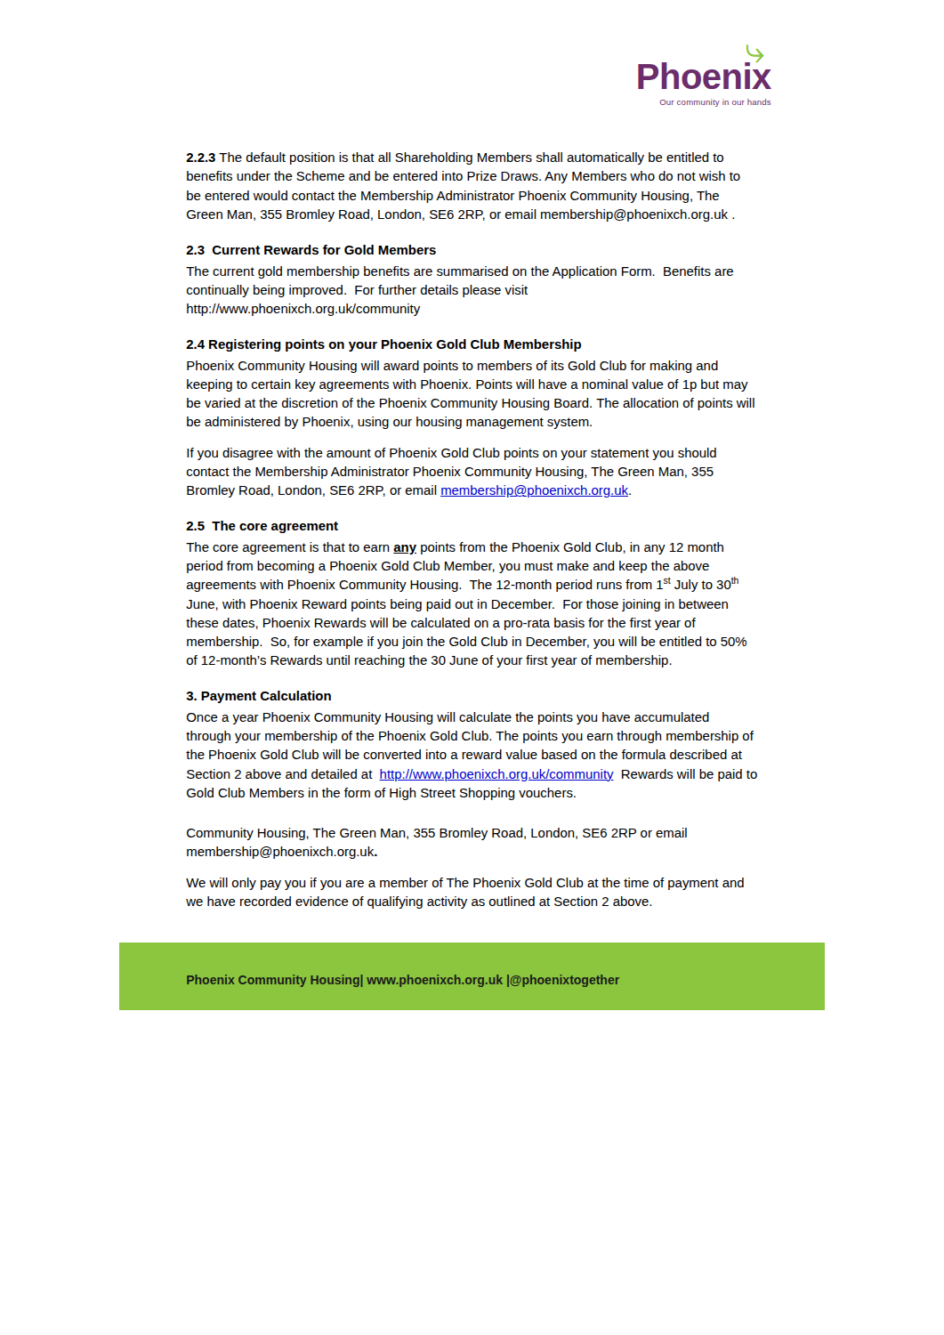⤷ Phoenix
Our community in our hands
2.2.3 The default position is that all Shareholding Members shall automatically be entitled to benefits under the Scheme and be entered into Prize Draws. Any Members who do not wish to be entered would contact the Membership Administrator Phoenix Community Housing, The Green Man, 355 Bromley Road, London, SE6 2RP, or email membership@phoenixch.org.uk .
2.3 Current Rewards for Gold Members
The current gold membership benefits are summarised on the Application Form. Benefits are continually being improved. For further details please visit
http://www.phoenixch.org.uk/community
2.4 Registering points on your Phoenix Gold Club Membership
Phoenix Community Housing will award points to members of its Gold Club for making and keeping to certain key agreements with Phoenix. Points will have a nominal value of 1p but may be varied at the discretion of the Phoenix Community Housing Board. The allocation of points will be administered by Phoenix, using our housing management system.
If you disagree with the amount of Phoenix Gold Club points on your statement you should contact the Membership Administrator Phoenix Community Housing, The Green Man, 355 Bromley Road, London, SE6 2RP, or email membership@phoenixch.org.uk.
2.5 The core agreement
The core agreement is that to earn any points from the Phoenix Gold Club, in any 12 month period from becoming a Phoenix Gold Club Member, you must make and keep the above agreements with Phoenix Community Housing. The 12-month period runs from 1st July to 30th June, with Phoenix Reward points being paid out in December. For those joining in between these dates, Phoenix Rewards will be calculated on a pro-rata basis for the first year of membership. So, for example if you join the Gold Club in December, you will be entitled to 50% of 12-month’s Rewards until reaching the 30 June of your first year of membership.
3. Payment Calculation
Once a year Phoenix Community Housing will calculate the points you have accumulated through your membership of the Phoenix Gold Club. The points you earn through membership of the Phoenix Gold Club will be converted into a reward value based on the formula described at Section 2 above and detailed at http://www.phoenixch.org.uk/community Rewards will be paid to Gold Club Members in the form of High Street Shopping vouchers.
Community Housing, The Green Man, 355 Bromley Road, London, SE6 2RP or email membership@phoenixch.org.uk.
We will only pay you if you are a member of The Phoenix Gold Club at the time of payment and we have recorded evidence of qualifying activity as outlined at Section 2 above.
Phoenix Community Housing| www.phoenixch.org.uk |@phoenixtogether